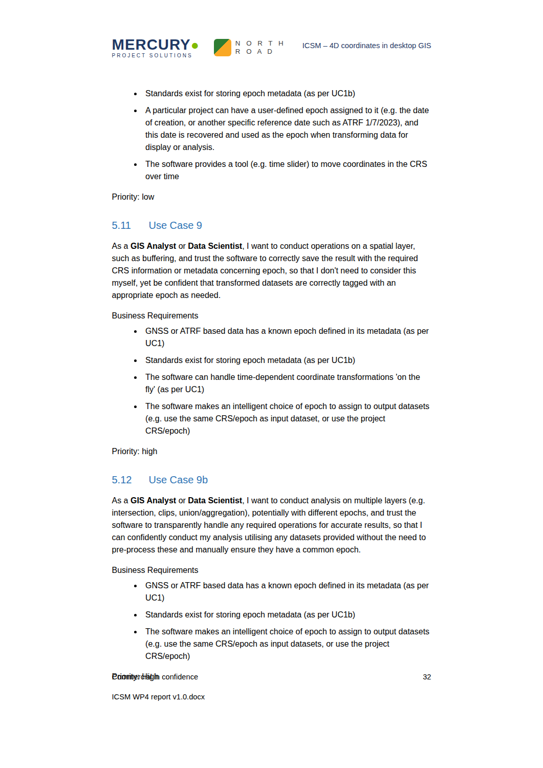MERCURY●
PROJECT SOLUTIONS
N O R T H
R O A D
ICSM – 4D coordinates in desktop GIS
Standards exist for storing epoch metadata (as per UC1b)
A particular project can have a user-defined epoch assigned to it (e.g. the date of creation, or another specific reference date such as ATRF 1/7/2023), and this date is recovered and used as the epoch when transforming data for display or analysis.
The software provides a tool (e.g. time slider) to move coordinates in the CRS over time
Priority: low
5.11 Use Case 9
As a GIS Analyst or Data Scientist, I want to conduct operations on a spatial layer, such as buffering, and trust the software to correctly save the result with the required CRS information or metadata concerning epoch, so that I don't need to consider this myself, yet be confident that transformed datasets are correctly tagged with an appropriate epoch as needed.
Business Requirements
GNSS or ATRF based data has a known epoch defined in its metadata (as per UC1)
Standards exist for storing epoch metadata (as per UC1b)
The software can handle time-dependent coordinate transformations 'on the fly' (as per UC1)
The software makes an intelligent choice of epoch to assign to output datasets (e.g. use the same CRS/epoch as input dataset, or use the project CRS/epoch)
Priority: high
5.12 Use Case 9b
As a GIS Analyst or Data Scientist, I want to conduct analysis on multiple layers (e.g. intersection, clips, union/aggregation), potentially with different epochs, and trust the software to transparently handle any required operations for accurate results, so that I can confidently conduct my analysis utilising any datasets provided without the need to pre-process these and manually ensure they have a common epoch.
Business Requirements
GNSS or ATRF based data has a known epoch defined in its metadata (as per UC1)
Standards exist for storing epoch metadata (as per UC1b)
The software makes an intelligent choice of epoch to assign to output datasets (e.g. use the same CRS/epoch as input datasets, or use the project CRS/epoch)
Priority: High
Commercial in confidence 32
ICSM WP4 report v1.0.docx